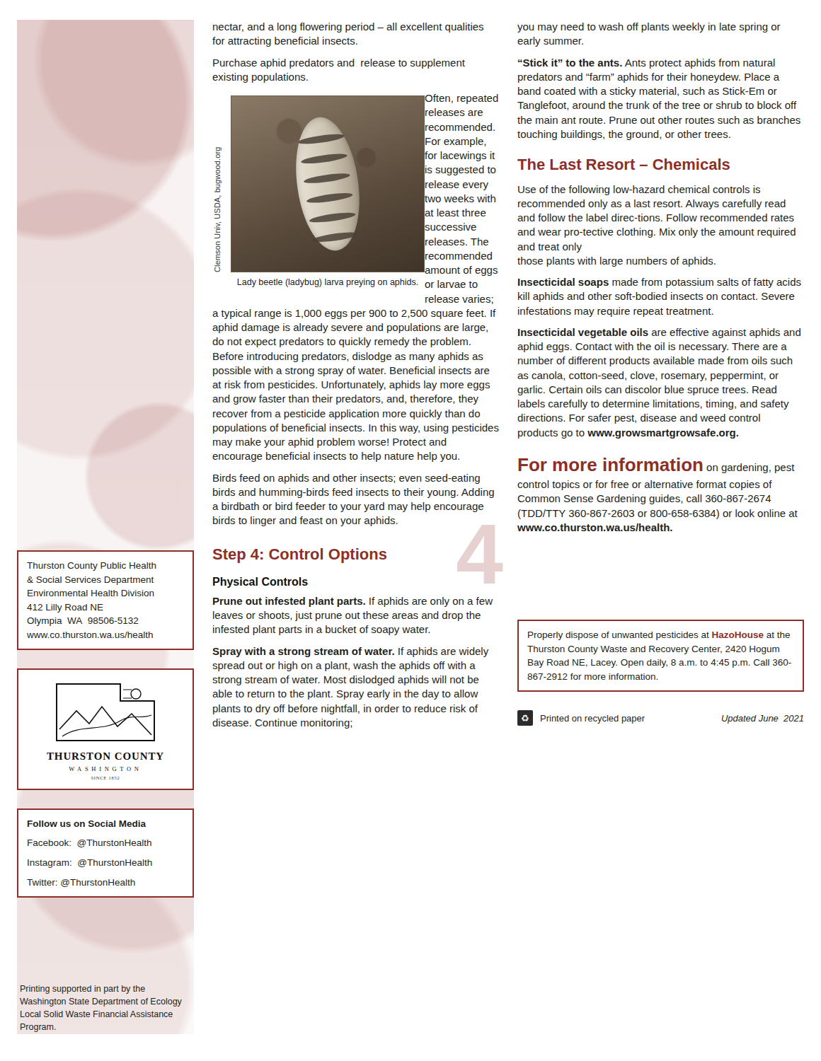Thurston County Public Health
& Social Services Department
Environmental Health Division
412 Lilly Road NE
Olympia WA 98506-5132
www.co.thurston.wa.us/health
THURSTON COUNTY
WASHINGTON
SINCE 1852
Follow us on Social Media
Facebook: @ThurstonHealth
Instagram: @ThurstonHealth
Twitter: @ThurstonHealth
Printing supported in part by the Washington State Department of Ecology Local Solid Waste Financial Assistance Program.
nectar, and a long flowering period – all excellent qualities for attracting beneficial insects.
Purchase aphid predators and release to supplement existing populations.
Clemson Univ, USDA, bugwood.org
Lady beetle (ladybug) larva preying on aphids.
Often, repeated releases are recommended. For example, for lacewings it is suggested to release every two weeks with at least three successive releases. The recommended amount of eggs or larvae to release varies; a typical range is 1,000 eggs per 900 to 2,500 square feet. If aphid damage is already severe and populations are large, do not expect predators to quickly remedy the problem. Before introducing predators, dislodge as many aphids as possible with a strong spray of water. Beneficial insects are at risk from pesticides. Unfortunately, aphids lay more eggs and grow faster than their predators, and, therefore, they recover from a pesticide application more quickly than do populations of beneficial insects. In this way, using pesticides may make your aphid problem worse! Protect and encourage beneficial insects to help nature help you.
Birds feed on aphids and other insects; even seed-eating birds and humming-birds feed insects to their young. Adding a birdbath or bird feeder to your yard may help encourage birds to linger and feast on your aphids.
4
Step 4: Control Options
Physical Controls
Prune out infested plant parts. If aphids are only on a few leaves or shoots, just prune out these areas and drop the infested plant parts in a bucket of soapy water.
Spray with a strong stream of water. If aphids are widely spread out or high on a plant, wash the aphids off with a strong stream of water. Most dislodged aphids will not be able to return to the plant. Spray early in the day to allow plants to dry off before nightfall, in order to reduce risk of disease. Continue monitoring;
you may need to wash off plants weekly in late spring or early summer.
“Stick it” to the ants. Ants protect aphids from natural predators and “farm” aphids for their honeydew. Place a band coated with a sticky material, such as Stick-Em or Tanglefoot, around the trunk of the tree or shrub to block off the main ant route. Prune out other routes such as branches touching buildings, the ground, or other trees.
The Last Resort – Chemicals
Use of the following low-hazard chemical controls is recommended only as a last resort. Always carefully read and follow the label direc-tions. Follow recommended rates and wear pro-tective clothing. Mix only the amount required and treat only
those plants with large numbers of aphids.
Insecticidal soaps made from potassium salts of fatty acids kill aphids and other soft-bodied insects on contact. Severe infestations may require repeat treatment.
Insecticidal vegetable oils are effective against aphids and aphid eggs. Contact with the oil is necessary. There are a number of different products available made from oils such as canola, cotton-seed, clove, rosemary, peppermint, or garlic. Certain oils can discolor blue spruce trees. Read labels carefully to determine limitations, timing, and safety directions. For safer pest, disease and weed control products go to www.growsmartgrowsafe.org.
For more information on gardening, pest control topics or for free or alternative format copies of Common Sense Gardening guides, call 360-867-2674 (TDD/TTY 360-867-2603 or 800-658-6384) or look online at www.co.thurston.wa.us/health.
Properly dispose of unwanted pesticides at HazoHouse at the Thurston County Waste and Recovery Center, 2420 Hogum Bay Road NE, Lacey. Open daily, 8 a.m. to 4:45 p.m. Call 360-867-2912 for more information.
♻ Printed on recycled paper Updated June 2021